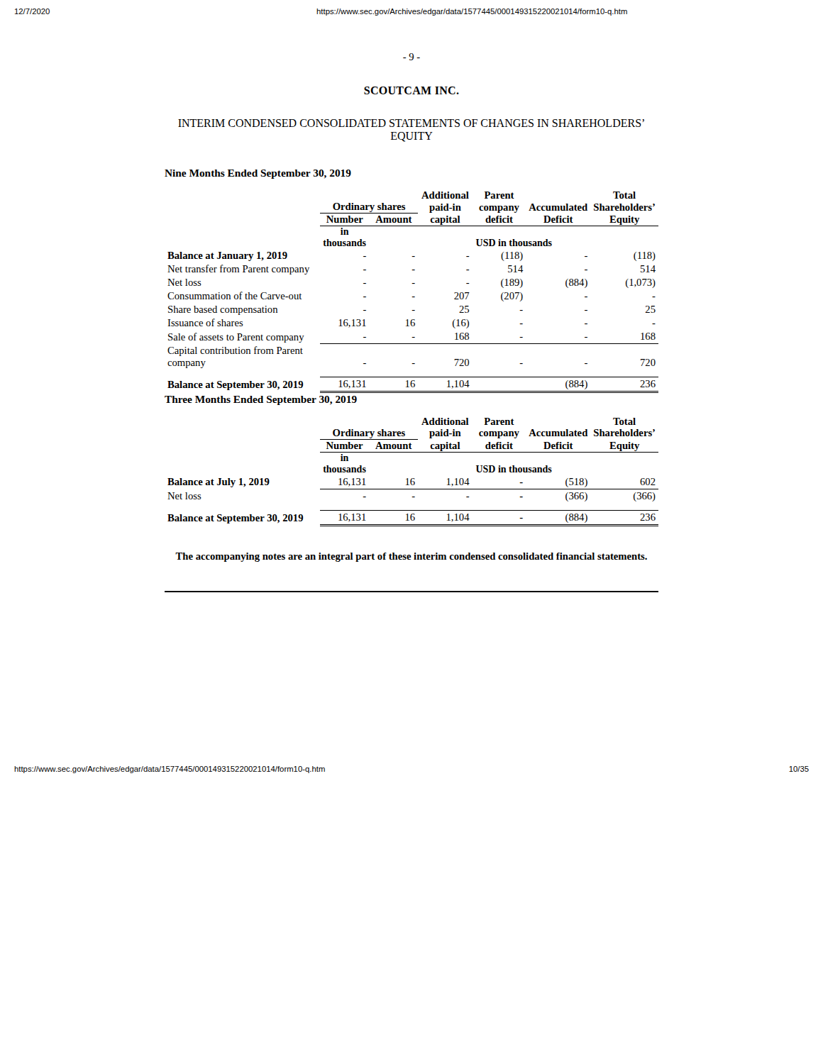12/7/2020 https://www.sec.gov/Archives/edgar/data/1577445/000149315220021014/form10-q.htm
- 9 -
SCOUTCAM INC.
INTERIM CONDENSED CONSOLIDATED STATEMENTS OF CHANGES IN SHAREHOLDERS’ EQUITY
Nine Months Ended September 30, 2019
| | Ordinary shares | Additional paid-in | Parent company | Accumulated | Total Shareholders’ |
| --- | --- | --- | --- | --- | --- |
| | Number | Amount | capital | deficit | Deficit | Equity |
| | in thousands | USD in thousands |
| Balance at January 1, 2019 | - | - | - | (118) | - | (118) |
| Net transfer from Parent company | - | - | - | 514 | - | 514 |
| Net loss | - | - | - | (189) | (884) | (1,073) |
| Consummation of the Carve-out | - | - | 207 | (207) | - | - |
| Share based compensation | - | - | 25 | - | - | 25 |
| Issuance of shares | 16,131 | 16 | (16) | - | - | - |
| Sale of assets to Parent company | - | - | 168 | - | - | 168 |
| Capital contribution from Parent company | - | - | 720 | - | - | 720 |
| Balance at September 30, 2019 | 16,131 | 16 | 1,104 | | (884) | 236 |
Three Months Ended September 30, 2019
| | Ordinary shares | Additional paid-in | Parent company | Accumulated | Total Shareholders’ |
| --- | --- | --- | --- | --- | --- |
| | Number | Amount | capital | deficit | Deficit | Equity |
| | in thousands | USD in thousands |
| Balance at July 1, 2019 | 16,131 | 16 | 1,104 | - | (518) | 602 |
| Net loss | - | - | - | - | (366) | (366) |
| Balance at September 30, 2019 | 16,131 | 16 | 1,104 | - | (884) | 236 |
The accompanying notes are an integral part of these interim condensed consolidated financial statements.
https://www.sec.gov/Archives/edgar/data/1577445/000149315220021014/form10-q.htm 10/35